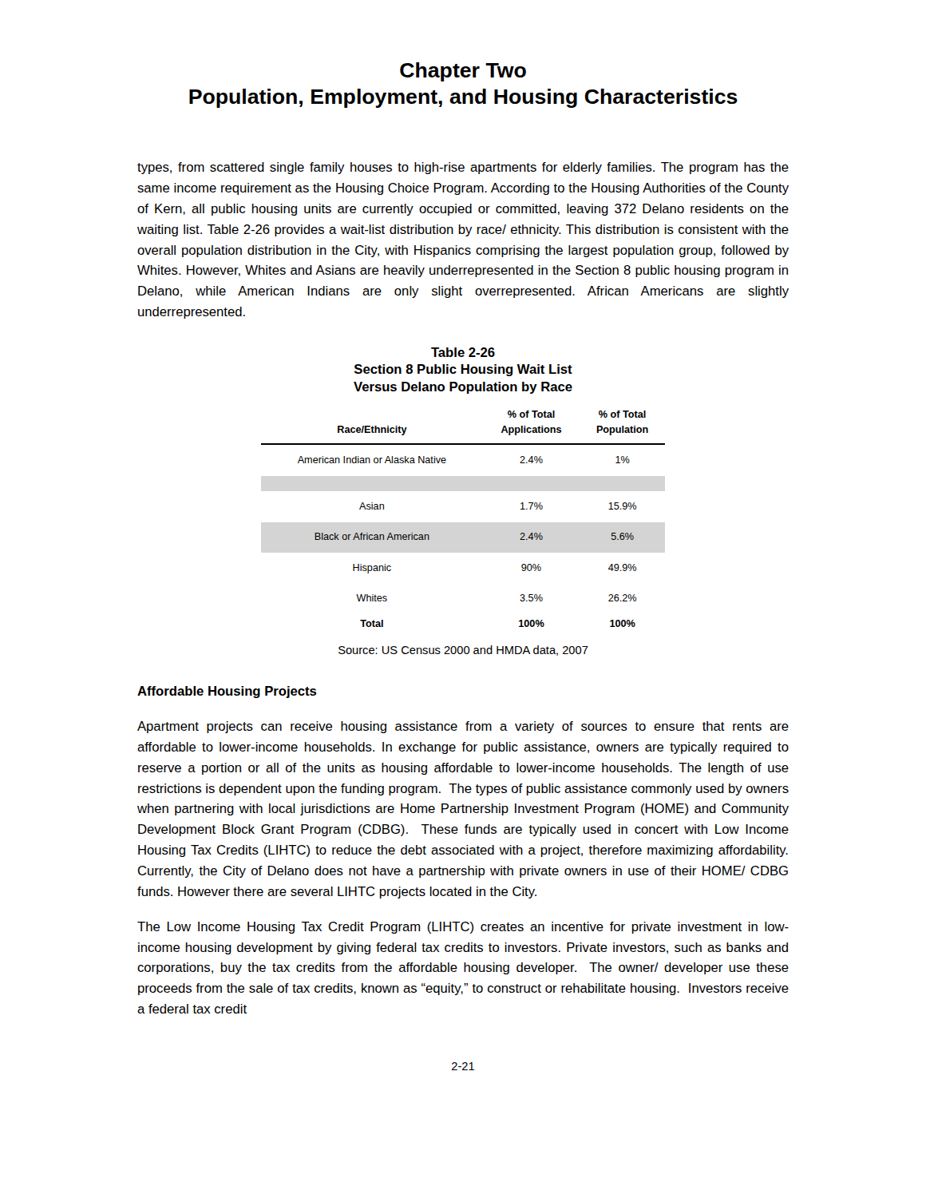Chapter Two
Population, Employment, and Housing Characteristics
types, from scattered single family houses to high-rise apartments for elderly families. The program has the same income requirement as the Housing Choice Program. According to the Housing Authorities of the County of Kern, all public housing units are currently occupied or committed, leaving 372 Delano residents on the waiting list. Table 2-26 provides a wait-list distribution by race/ ethnicity. This distribution is consistent with the overall population distribution in the City, with Hispanics comprising the largest population group, followed by Whites. However, Whites and Asians are heavily underrepresented in the Section 8 public housing program in Delano, while American Indians are only slight overrepresented. African Americans are slightly underrepresented.
Table 2-26
Section 8 Public Housing Wait List
Versus Delano Population by Race
| Race/Ethnicity | % of Total Applications | % of Total Population |
| --- | --- | --- |
| American Indian or Alaska Native | 2.4% | 1% |
| Asian | 1.7% | 15.9% |
| Black or African American | 2.4% | 5.6% |
| Hispanic | 90% | 49.9% |
| Whites | 3.5% | 26.2% |
| Total | 100% | 100% |
Source: US Census 2000 and HMDA data, 2007
Affordable Housing Projects
Apartment projects can receive housing assistance from a variety of sources to ensure that rents are affordable to lower-income households. In exchange for public assistance, owners are typically required to reserve a portion or all of the units as housing affordable to lower-income households. The length of use restrictions is dependent upon the funding program. The types of public assistance commonly used by owners when partnering with local jurisdictions are Home Partnership Investment Program (HOME) and Community Development Block Grant Program (CDBG). These funds are typically used in concert with Low Income Housing Tax Credits (LIHTC) to reduce the debt associated with a project, therefore maximizing affordability. Currently, the City of Delano does not have a partnership with private owners in use of their HOME/ CDBG funds. However there are several LIHTC projects located in the City.
The Low Income Housing Tax Credit Program (LIHTC) creates an incentive for private investment in low-income housing development by giving federal tax credits to investors. Private investors, such as banks and corporations, buy the tax credits from the affordable housing developer. The owner/ developer use these proceeds from the sale of tax credits, known as “equity,” to construct or rehabilitate housing. Investors receive a federal tax credit
2-21